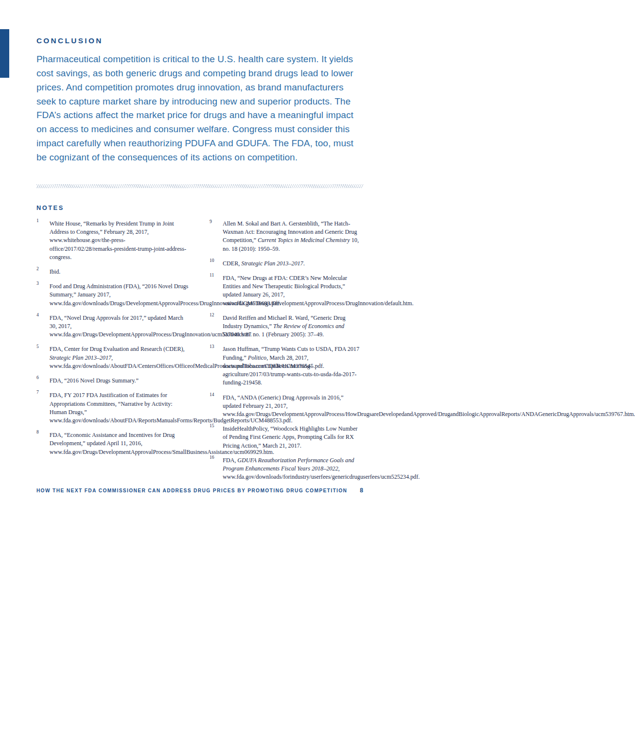Conclusion
Pharmaceutical competition is critical to the U.S. health care system. It yields cost savings, as both generic drugs and competing brand drugs lead to lower prices. And competition promotes drug innovation, as brand manufacturers seek to capture market share by introducing new and superior products. The FDA’s actions affect the market price for drugs and have a meaningful impact on access to medicines and consumer welfare. Congress must consider this impact carefully when reauthorizing PDUFA and GDUFA. The FDA, too, must be cognizant of the consequences of its actions on competition.
Notes
1 White House, “Remarks by President Trump in Joint Address to Congress,” February 28, 2017, www.whitehouse.gov/the-press-office/2017/02/28/remarks-president-trump-joint-address-congress.
2 Ibid.
3 Food and Drug Administration (FDA), “2016 Novel Drugs Summary,” January 2017, www.fda.gov/downloads/Drugs/DevelopmentApprovalProcess/DrugInnovation/UCM536693.pdf.
4 FDA, “Novel Drug Approvals for 2017,” updated March 30, 2017, www.fda.gov/Drugs/DevelopmentApprovalProcess/DrugInnovation/ucm537040.htm.
5 FDA, Center for Drug Evaluation and Research (CDER), Strategic Plan 2013–2017, www.fda.gov/downloads/AboutFDA/CentersOffices/OfficeofMedicalProductsandTobacco/CDER/UCM376545.pdf.
6 FDA, “2016 Novel Drugs Summary.”
7 FDA, FY 2017 FDA Justification of Estimates for Appropriations Committees, “Narrative by Activity: Human Drugs,” www.fda.gov/downloads/AboutFDA/ReportsManualsForms/Reports/BudgetReports/UCM488553.pdf.
8 FDA, “Economic Assistance and Incentives for Drug Development,” updated April 11, 2016, www.fda.gov/Drugs/DevelopmentApprovalProcess/SmallBusinessAssistance/ucm069929.htm.
9 Allen M. Sokal and Bart A. Gerstenblith, “The Hatch-Waxman Act: Encouraging Innovation and Generic Drug Competition,” Current Topics in Medicinal Chemistry 10, no. 18 (2010): 1950–59.
10 CDER, Strategic Plan 2013–2017.
11 FDA, “New Drugs at FDA: CDER’s New Molecular Entities and New Therapeutic Biological Products,” updated January 26, 2017, www.fda.gov/Drugs/DevelopmentApprovalProcess/DrugInnovation/default.htm.
12 David Reiffen and Michael R. Ward, “Generic Drug Industry Dynamics,” The Review of Economics and Statistics 87 no. 1 (February 2005): 37–49.
13 Jason Huffman, “Trump Wants Cuts to USDA, FDA 2017 Funding,” Politico, March 28, 2017, www.politico.com/tipsheets/morning-agriculture/2017/03/trump-wants-cuts-to-usda-fda-2017-funding-219458.
14 FDA, “ANDA (Generic) Drug Approvals in 2016,” updated February 21, 2017, www.fda.gov/Drugs/DevelopmentApprovalProcess/HowDrugsareDevelopedandApproved/DrugandBiologicApprovalReports/ANDAGenericDrugApprovals/ucm539767.htm.
15 InsideHealthPolicy, “Woodcock Highlights Low Number of Pending First Generic Apps, Prompting Calls for RX Pricing Action,” March 21, 2017.
16 FDA, GDUFA Reauthorization Performance Goals and Program Enhancements Fiscal Years 2018–2022, www.fda.gov/downloads/forindustry/userfees/genericdruguserfees/ucm525234.pdf.
How the Next FDA Commissioner Can Address Drug Prices by Promoting Drug Competition 8